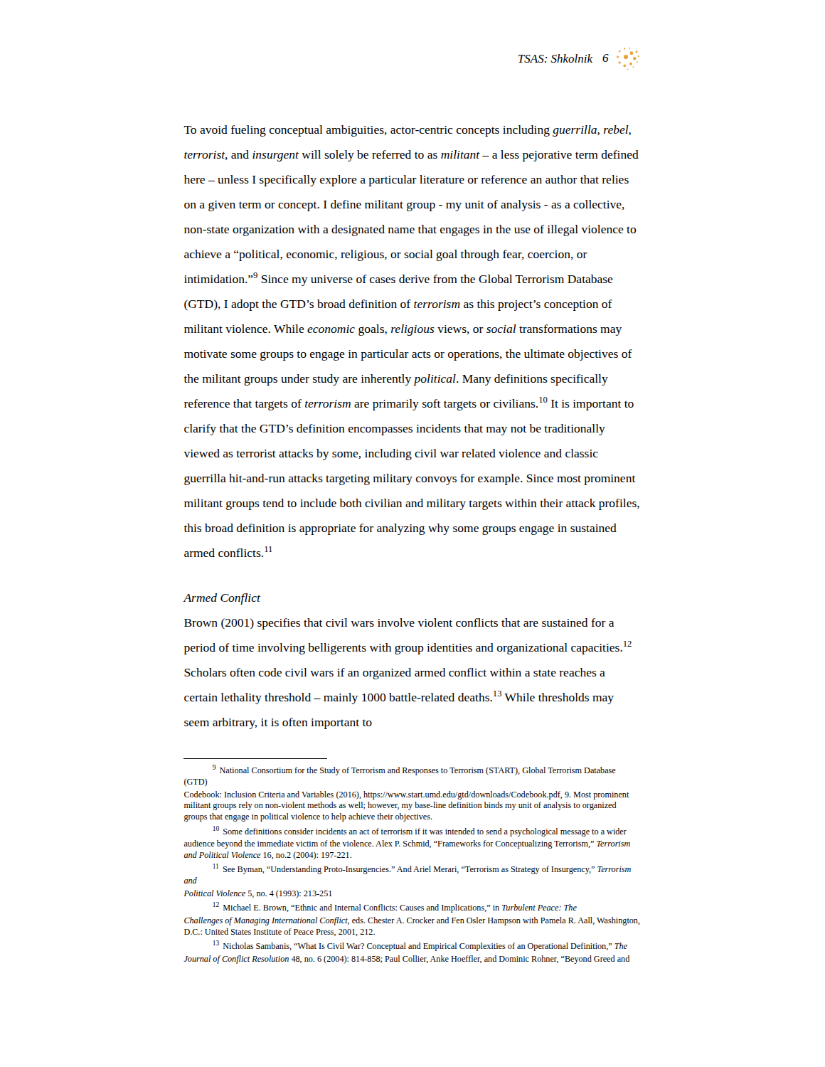TSAS: Shkolnik 6
To avoid fueling conceptual ambiguities, actor-centric concepts including guerrilla, rebel, terrorist, and insurgent will solely be referred to as militant – a less pejorative term defined here – unless I specifically explore a particular literature or reference an author that relies on a given term or concept. I define militant group - my unit of analysis - as a collective, non-state organization with a designated name that engages in the use of illegal violence to achieve a “political, economic, religious, or social goal through fear, coercion, or intimidation.”9 Since my universe of cases derive from the Global Terrorism Database (GTD), I adopt the GTD’s broad definition of terrorism as this project’s conception of militant violence. While economic goals, religious views, or social transformations may motivate some groups to engage in particular acts or operations, the ultimate objectives of the militant groups under study are inherently political. Many definitions specifically reference that targets of terrorism are primarily soft targets or civilians.10 It is important to clarify that the GTD’s definition encompasses incidents that may not be traditionally viewed as terrorist attacks by some, including civil war related violence and classic guerrilla hit-and-run attacks targeting military convoys for example. Since most prominent militant groups tend to include both civilian and military targets within their attack profiles, this broad definition is appropriate for analyzing why some groups engage in sustained armed conflicts.11
Armed Conflict
Brown (2001) specifies that civil wars involve violent conflicts that are sustained for a period of time involving belligerents with group identities and organizational capacities.12 Scholars often code civil wars if an organized armed conflict within a state reaches a certain lethality threshold – mainly 1000 battle-related deaths.13 While thresholds may seem arbitrary, it is often important to
9 National Consortium for the Study of Terrorism and Responses to Terrorism (START), Global Terrorism Database (GTD)
Codebook: Inclusion Criteria and Variables (2016), https://www.start.umd.edu/gtd/downloads/Codebook.pdf, 9. Most prominent militant groups rely on non-violent methods as well; however, my base-line definition binds my unit of analysis to organized groups that engage in political violence to help achieve their objectives.
10 Some definitions consider incidents an act of terrorism if it was intended to send a psychological message to a wider
audience beyond the immediate victim of the violence. Alex P. Schmid, “Frameworks for Conceptualizing Terrorism,” Terrorism and Political Violence 16, no.2 (2004): 197-221.
11 See Byman, “Understanding Proto-Insurgencies.” And Ariel Merari, “Terrorism as Strategy of Insurgency,” Terrorism and
Political Violence 5, no. 4 (1993): 213-251
12 Michael E. Brown, “Ethnic and Internal Conflicts: Causes and Implications,” in Turbulent Peace: The
Challenges of Managing International Conflict, eds. Chester A. Crocker and Fen Osler Hampson with Pamela R. Aall, Washington, D.C.: United States Institute of Peace Press, 2001, 212.
13 Nicholas Sambanis, “What Is Civil War? Conceptual and Empirical Complexities of an Operational Definition,” The
Journal of Conflict Resolution 48, no. 6 (2004): 814-858; Paul Collier, Anke Hoeffler, and Dominic Rohner, “Beyond Greed and